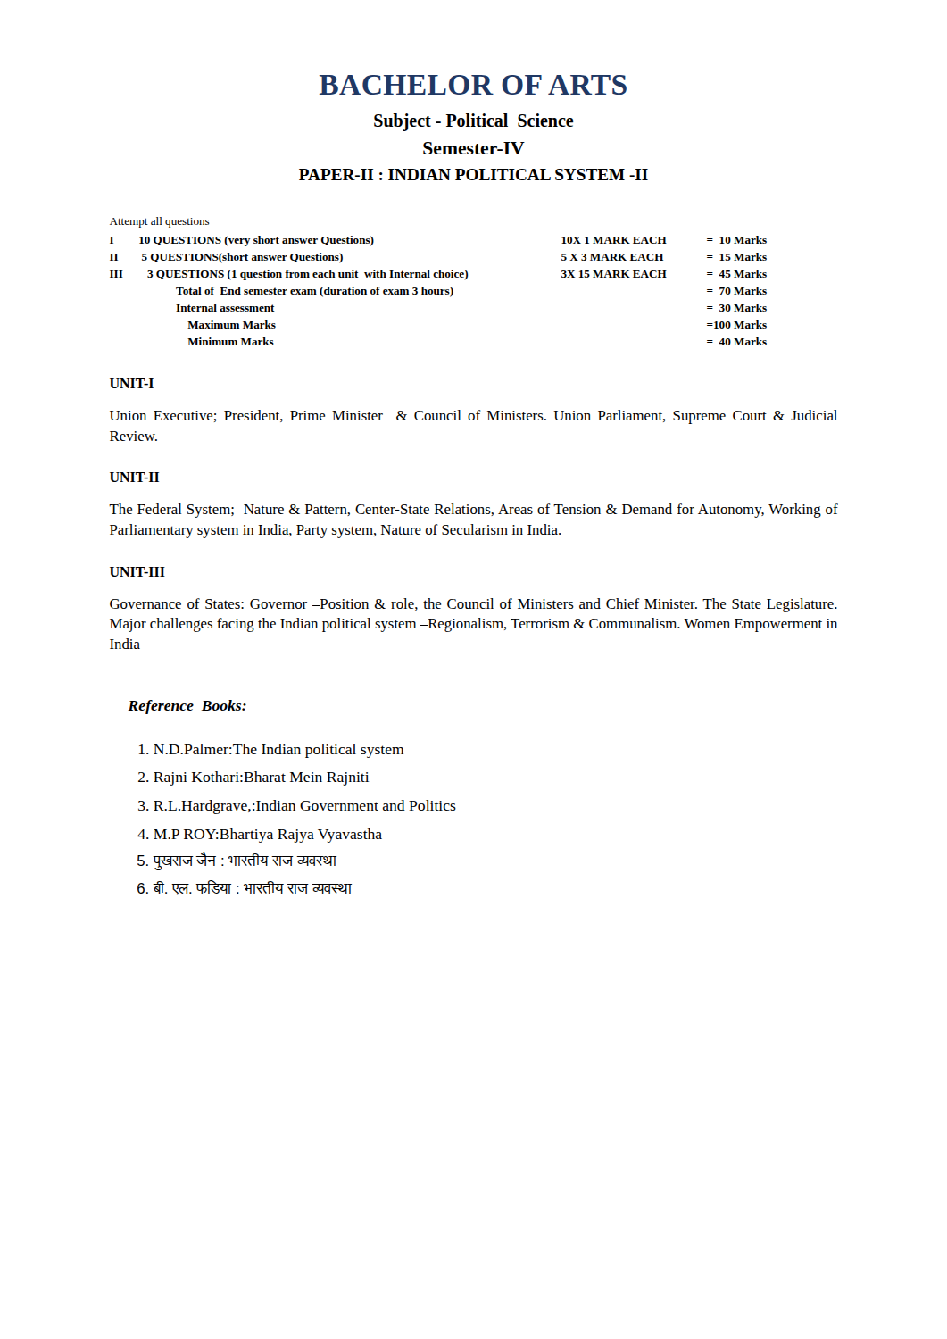BACHELOR OF ARTS
Subject - Political Science
Semester-IV
PAPER-II : INDIAN POLITICAL SYSTEM -II
Attempt all questions
| I | 10 QUESTIONS (very short answer Questions) | 10X 1 MARK EACH | = 10 Marks |
| II | 5 QUESTIONS(short answer Questions) | 5 X 3 MARK EACH | = 15 Marks |
| III | 3 QUESTIONS (1 question from each unit with Internal choice) | 3X 15 MARK EACH | = 45 Marks |
| | Total of End semester exam (duration of exam 3 hours) | | = 70 Marks |
| | Internal assessment | | = 30 Marks |
| | Maximum Marks | | =100 Marks |
| | Minimum Marks | | = 40 Marks |
UNIT-I
Union Executive; President, Prime Minister & Council of Ministers. Union Parliament, Supreme Court & Judicial Review.
UNIT-II
The Federal System; Nature & Pattern, Center-State Relations, Areas of Tension & Demand for Autonomy, Working of Parliamentary system in India, Party system, Nature of Secularism in India.
UNIT-III
Governance of States: Governor –Position & role, the Council of Ministers and Chief Minister. The State Legislature. Major challenges facing the Indian political system –Regionalism, Terrorism & Communalism. Women Empowerment in India
Reference Books:
N.D.Palmer:The Indian political system
Rajni Kothari:Bharat Mein Rajniti
R.L.Hardgrave,:Indian Government and Politics
M.P ROY:Bhartiya Rajya Vyavastha
पुखराज जैन : भारतीय राज व्यवस्था
बी. एल. फडिया : भारतीय राज व्यवस्था